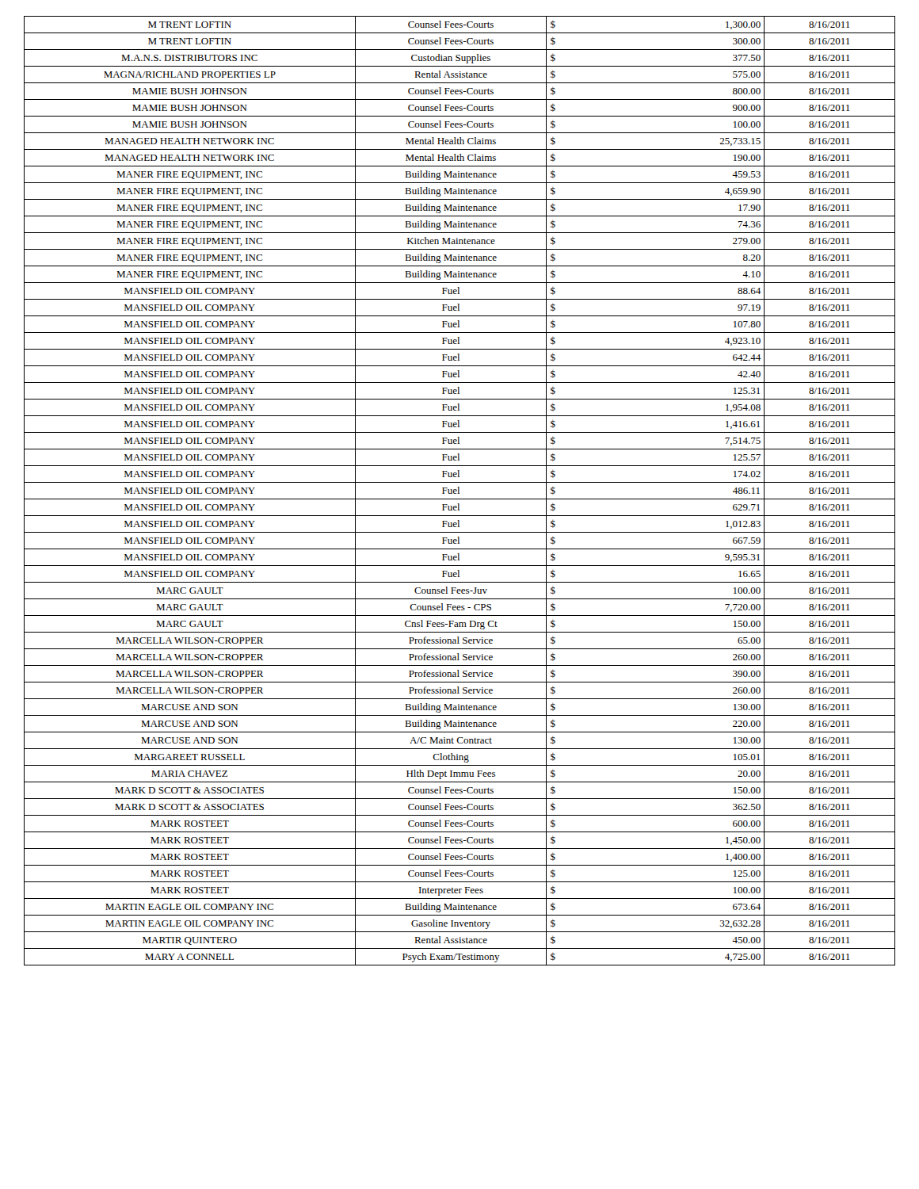| M TRENT LOFTIN | Counsel Fees-Courts | / $ / 1,300.00 / | 8/16/2011 |
| M TRENT LOFTIN | Counsel Fees-Courts | / $ / 300.00 / | 8/16/2011 |
| M.A.N.S. DISTRIBUTORS INC | Custodian Supplies | / $ / 377.50 / | 8/16/2011 |
| MAGNA/RICHLAND PROPERTIES LP | Rental Assistance | / $ / 575.00 / | 8/16/2011 |
| MAMIE BUSH JOHNSON | Counsel Fees-Courts | / $ / 800.00 / | 8/16/2011 |
| MAMIE BUSH JOHNSON | Counsel Fees-Courts | / $ / 900.00 / | 8/16/2011 |
| MAMIE BUSH JOHNSON | Counsel Fees-Courts | / $ / 100.00 / | 8/16/2011 |
| MANAGED HEALTH NETWORK INC | Mental Health Claims | / $ / 25,733.15 / | 8/16/2011 |
| MANAGED HEALTH NETWORK INC | Mental Health Claims | / $ / 190.00 / | 8/16/2011 |
| MANER FIRE EQUIPMENT, INC | Building Maintenance | / $ / 459.53 / | 8/16/2011 |
| MANER FIRE EQUIPMENT, INC | Building Maintenance | / $ / 4,659.90 / | 8/16/2011 |
| MANER FIRE EQUIPMENT, INC | Building Maintenance | / $ / 17.90 / | 8/16/2011 |
| MANER FIRE EQUIPMENT, INC | Building Maintenance | / $ / 74.36 / | 8/16/2011 |
| MANER FIRE EQUIPMENT, INC | Kitchen Maintenance | / $ / 279.00 / | 8/16/2011 |
| MANER FIRE EQUIPMENT, INC | Building Maintenance | / $ / 8.20 / | 8/16/2011 |
| MANER FIRE EQUIPMENT, INC | Building Maintenance | / $ / 4.10 / | 8/16/2011 |
| MANSFIELD OIL COMPANY | Fuel | / $ / 88.64 / | 8/16/2011 |
| MANSFIELD OIL COMPANY | Fuel | / $ / 97.19 / | 8/16/2011 |
| MANSFIELD OIL COMPANY | Fuel | / $ / 107.80 / | 8/16/2011 |
| MANSFIELD OIL COMPANY | Fuel | / $ / 4,923.10 / | 8/16/2011 |
| MANSFIELD OIL COMPANY | Fuel | / $ / 642.44 / | 8/16/2011 |
| MANSFIELD OIL COMPANY | Fuel | / $ / 42.40 / | 8/16/2011 |
| MANSFIELD OIL COMPANY | Fuel | / $ / 125.31 / | 8/16/2011 |
| MANSFIELD OIL COMPANY | Fuel | / $ / 1,954.08 / | 8/16/2011 |
| MANSFIELD OIL COMPANY | Fuel | / $ / 1,416.61 / | 8/16/2011 |
| MANSFIELD OIL COMPANY | Fuel | / $ / 7,514.75 / | 8/16/2011 |
| MANSFIELD OIL COMPANY | Fuel | / $ / 125.57 / | 8/16/2011 |
| MANSFIELD OIL COMPANY | Fuel | / $ / 174.02 / | 8/16/2011 |
| MANSFIELD OIL COMPANY | Fuel | / $ / 486.11 / | 8/16/2011 |
| MANSFIELD OIL COMPANY | Fuel | / $ / 629.71 / | 8/16/2011 |
| MANSFIELD OIL COMPANY | Fuel | / $ / 1,012.83 / | 8/16/2011 |
| MANSFIELD OIL COMPANY | Fuel | / $ / 667.59 / | 8/16/2011 |
| MANSFIELD OIL COMPANY | Fuel | / $ / 9,595.31 / | 8/16/2011 |
| MANSFIELD OIL COMPANY | Fuel | / $ / 16.65 / | 8/16/2011 |
| MARC GAULT | Counsel Fees-Juv | / $ / 100.00 / | 8/16/2011 |
| MARC GAULT | Counsel Fees - CPS | / $ / 7,720.00 / | 8/16/2011 |
| MARC GAULT | Cnsl Fees-Fam Drg Ct | / $ / 150.00 / | 8/16/2011 |
| MARCELLA WILSON-CROPPER | Professional Service | / $ / 65.00 / | 8/16/2011 |
| MARCELLA WILSON-CROPPER | Professional Service | / $ / 260.00 / | 8/16/2011 |
| MARCELLA WILSON-CROPPER | Professional Service | / $ / 390.00 / | 8/16/2011 |
| MARCELLA WILSON-CROPPER | Professional Service | / $ / 260.00 / | 8/16/2011 |
| MARCUSE AND SON | Building Maintenance | / $ / 130.00 / | 8/16/2011 |
| MARCUSE AND SON | Building Maintenance | / $ / 220.00 / | 8/16/2011 |
| MARCUSE AND SON | A/C Maint Contract | / $ / 130.00 / | 8/16/2011 |
| MARGAREET RUSSELL | Clothing | / $ / 105.01 / | 8/16/2011 |
| MARIA CHAVEZ | Hlth Dept Immu Fees | / $ / 20.00 / | 8/16/2011 |
| MARK D SCOTT & ASSOCIATES | Counsel Fees-Courts | / $ / 150.00 / | 8/16/2011 |
| MARK D SCOTT & ASSOCIATES | Counsel Fees-Courts | / $ / 362.50 / | 8/16/2011 |
| MARK ROSTEET | Counsel Fees-Courts | / $ / 600.00 / | 8/16/2011 |
| MARK ROSTEET | Counsel Fees-Courts | / $ / 1,450.00 / | 8/16/2011 |
| MARK ROSTEET | Counsel Fees-Courts | / $ / 1,400.00 / | 8/16/2011 |
| MARK ROSTEET | Counsel Fees-Courts | / $ / 125.00 / | 8/16/2011 |
| MARK ROSTEET | Interpreter Fees | / $ / 100.00 / | 8/16/2011 |
| MARTIN EAGLE OIL COMPANY INC | Building Maintenance | / $ / 673.64 / | 8/16/2011 |
| MARTIN EAGLE OIL COMPANY INC | Gasoline Inventory | / $ / 32,632.28 / | 8/16/2011 |
| MARTIR QUINTERO | Rental Assistance | / $ / 450.00 / | 8/16/2011 |
| MARY A CONNELL | Psych Exam/Testimony | / $ / 4,725.00 / | 8/16/2011 |